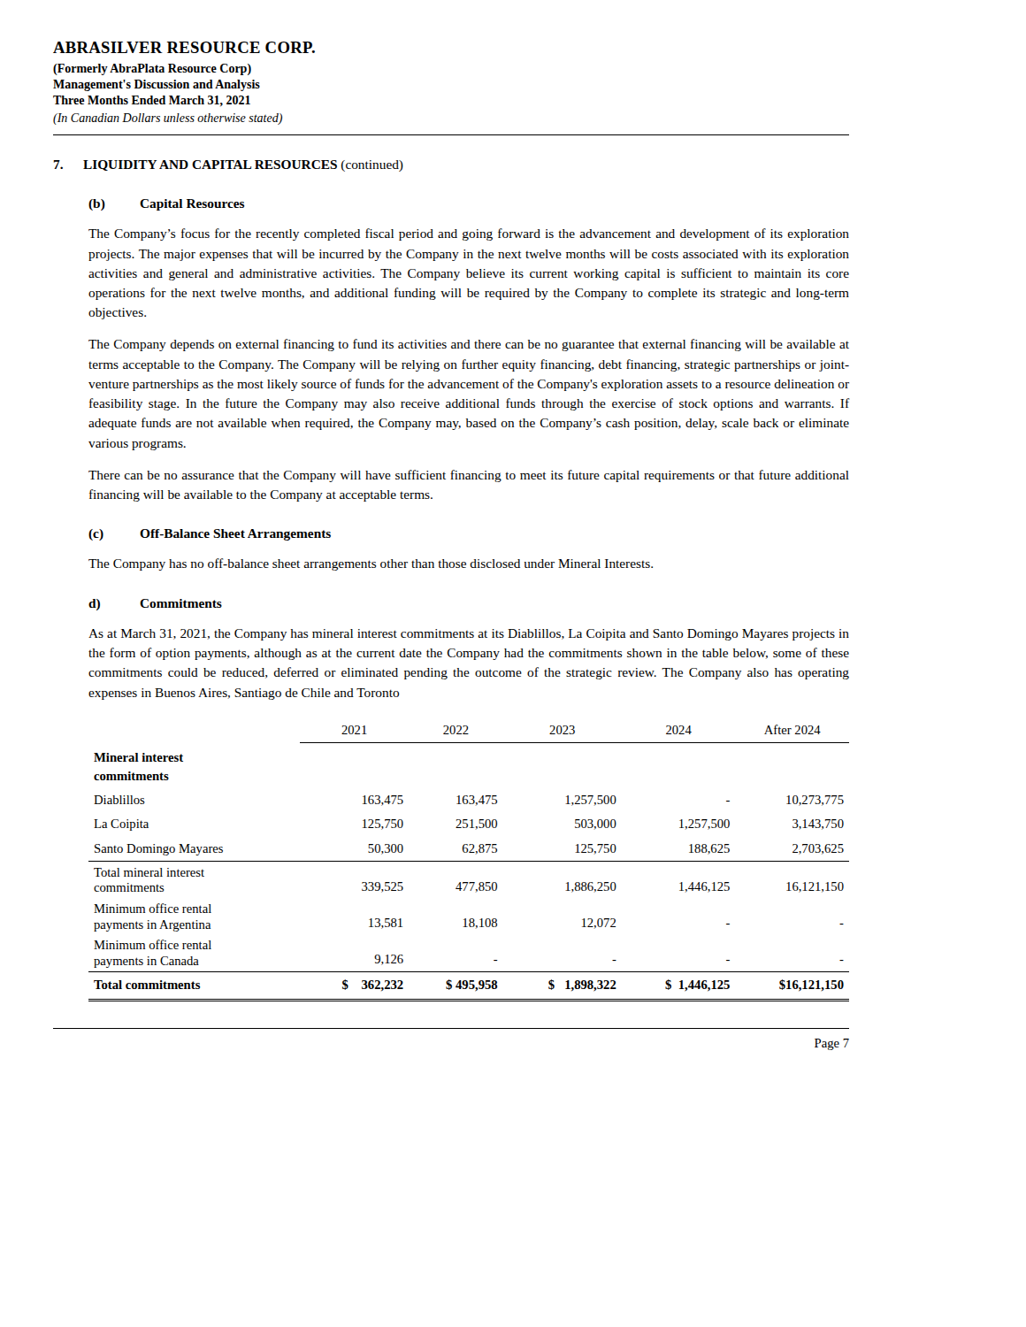ABRASILVER RESOURCE CORP.
(Formerly AbraPlata Resource Corp)
Management's Discussion and Analysis
Three Months Ended March 31, 2021
(In Canadian Dollars unless otherwise stated)
7. LIQUIDITY AND CAPITAL RESOURCES (continued)
(b) Capital Resources
The Company’s focus for the recently completed fiscal period and going forward is the advancement and development of its exploration projects. The major expenses that will be incurred by the Company in the next twelve months will be costs associated with its exploration activities and general and administrative activities. The Company believe its current working capital is sufficient to maintain its core operations for the next twelve months, and additional funding will be required by the Company to complete its strategic and long-term objectives.
The Company depends on external financing to fund its activities and there can be no guarantee that external financing will be available at terms acceptable to the Company. The Company will be relying on further equity financing, debt financing, strategic partnerships or joint-venture partnerships as the most likely source of funds for the advancement of the Company's exploration assets to a resource delineation or feasibility stage. In the future the Company may also receive additional funds through the exercise of stock options and warrants. If adequate funds are not available when required, the Company may, based on the Company’s cash position, delay, scale back or eliminate various programs.
There can be no assurance that the Company will have sufficient financing to meet its future capital requirements or that future additional financing will be available to the Company at acceptable terms.
(c) Off-Balance Sheet Arrangements
The Company has no off-balance sheet arrangements other than those disclosed under Mineral Interests.
d) Commitments
As at March 31, 2021, the Company has mineral interest commitments at its Diablillos, La Coipita and Santo Domingo Mayares projects in the form of option payments, although as at the current date the Company had the commitments shown in the table below, some of these commitments could be reduced, deferred or eliminated pending the outcome of the strategic review. The Company also has operating expenses in Buenos Aires, Santiago de Chile and Toronto
| | 2021 | 2022 | 2023 | 2024 | After 2024 |
| --- | --- | --- | --- | --- | --- |
| Mineral interest commitments | | | | | |
| Diablillos | 163,475 | 163,475 | 1,257,500 | - | 10,273,775 |
| La Coipita | 125,750 | 251,500 | 503,000 | 1,257,500 | 3,143,750 |
| Santo Domingo Mayares | 50,300 | 62,875 | 125,750 | 188,625 | 2,703,625 |
| Total mineral interest commitments | 339,525 | 477,850 | 1,886,250 | 1,446,125 | 16,121,150 |
| Minimum office rental payments in Argentina | 13,581 | 18,108 | 12,072 | - | - |
| Minimum office rental payments in Canada | 9,126 | - | - | - | - |
| Total commitments | $ 362,232 | $ 495,958 | $ 1,898,322 | $ 1,446,125 | $16,121,150 |
Page 7